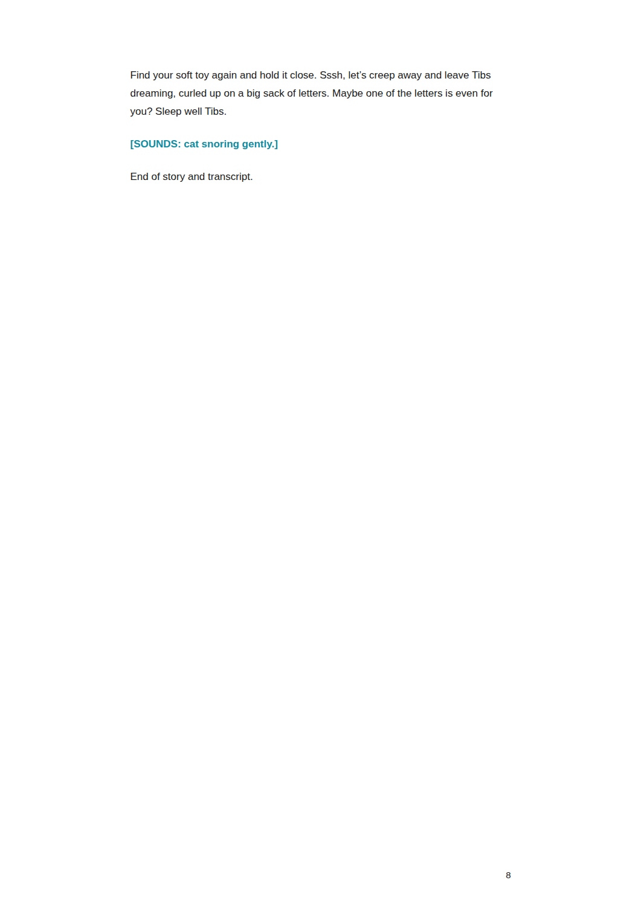Find your soft toy again and hold it close. Sssh, let’s creep away and leave Tibs dreaming, curled up on a big sack of letters. Maybe one of the letters is even for you? Sleep well Tibs.
[SOUNDS: cat snoring gently.]
End of story and transcript.
8